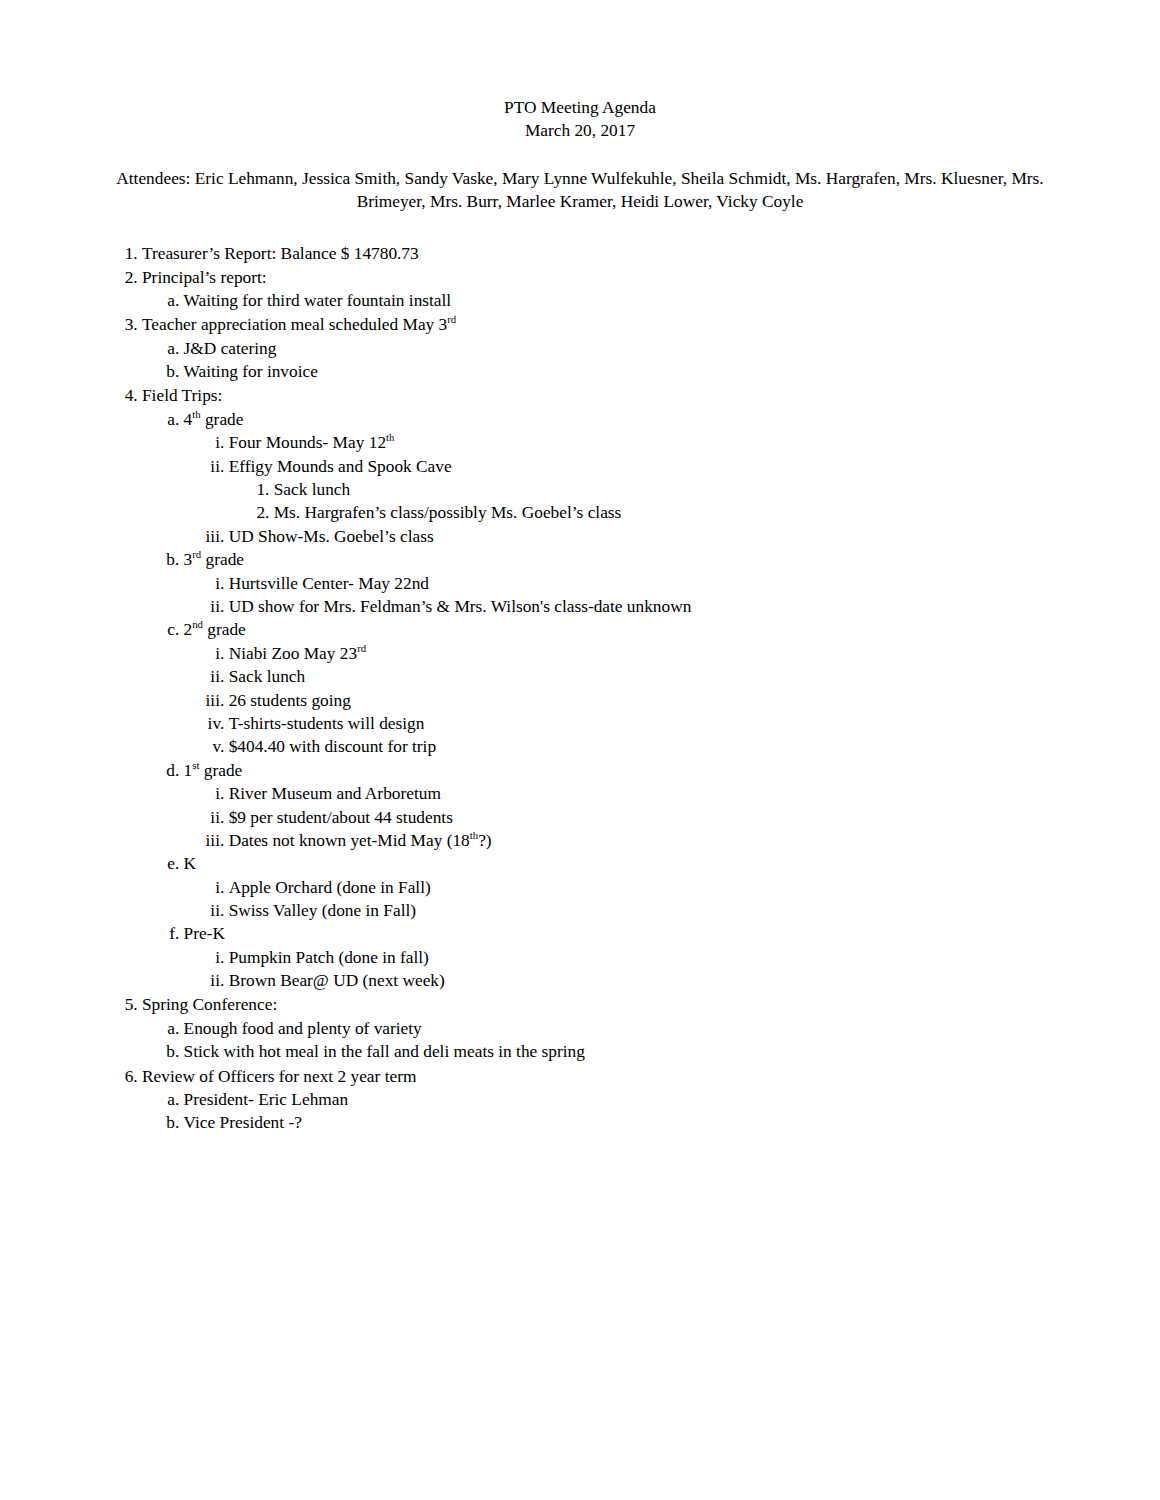PTO Meeting Agenda
March 20, 2017
Attendees: Eric Lehmann, Jessica Smith, Sandy Vaske, Mary Lynne Wulfekuhle, Sheila Schmidt, Ms. Hargrafen, Mrs. Kluesner, Mrs. Brimeyer, Mrs. Burr, Marlee Kramer, Heidi Lower, Vicky Coyle
Treasurer’s Report: Balance $ 14780.73
Principal’s report:
Waiting for third water fountain install
Teacher appreciation meal scheduled May 3rd
J&D catering
Waiting for invoice
Field Trips:
4th grade
Four Mounds- May 12th
Effigy Mounds and Spook Cave
Sack lunch
Ms. Hargrafen’s class/possibly Ms. Goebel’s class
UD Show-Ms. Goebel’s class
3rd grade
Hurtsville Center- May 22nd
UD show for Mrs. Feldman’s & Mrs. Wilson's class-date unknown
2nd grade
Niabi Zoo May 23rd
Sack lunch
26 students going
T-shirts-students will design
$404.40 with discount for trip
1st grade
River Museum and Arboretum
$9 per student/about 44 students
Dates not known yet-Mid May (18th?)
K
Apple Orchard (done in Fall)
Swiss Valley (done in Fall)
Pre-K
Pumpkin Patch (done in fall)
Brown Bear@ UD (next week)
Spring Conference:
Enough food and plenty of variety
Stick with hot meal in the fall and deli meats in the spring
Review of Officers for next 2 year term
President- Eric Lehman
Vice President -?